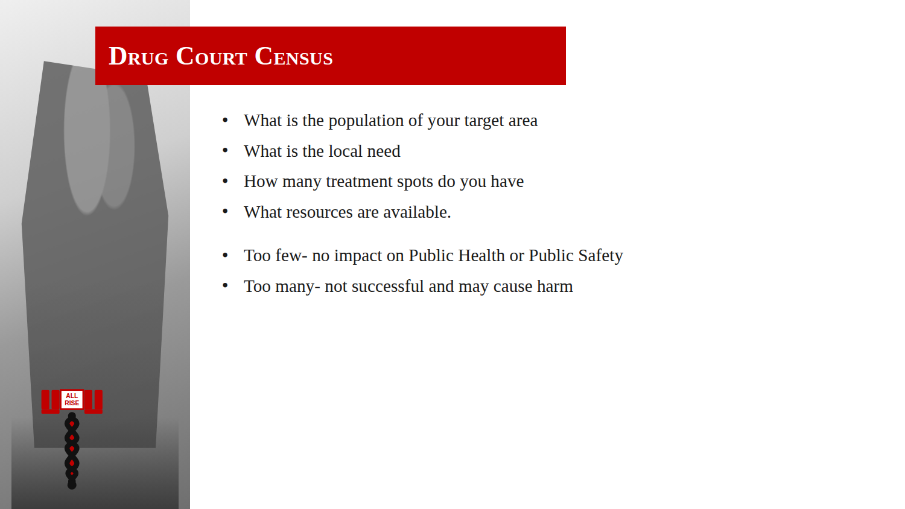Drug Court Census
What is the population of your target area
What is the local need
How many treatment spots do you have
What resources are available.
Too few- no impact on Public Health or Public Safety
Too many- not successful and may cause harm
ALL RISE